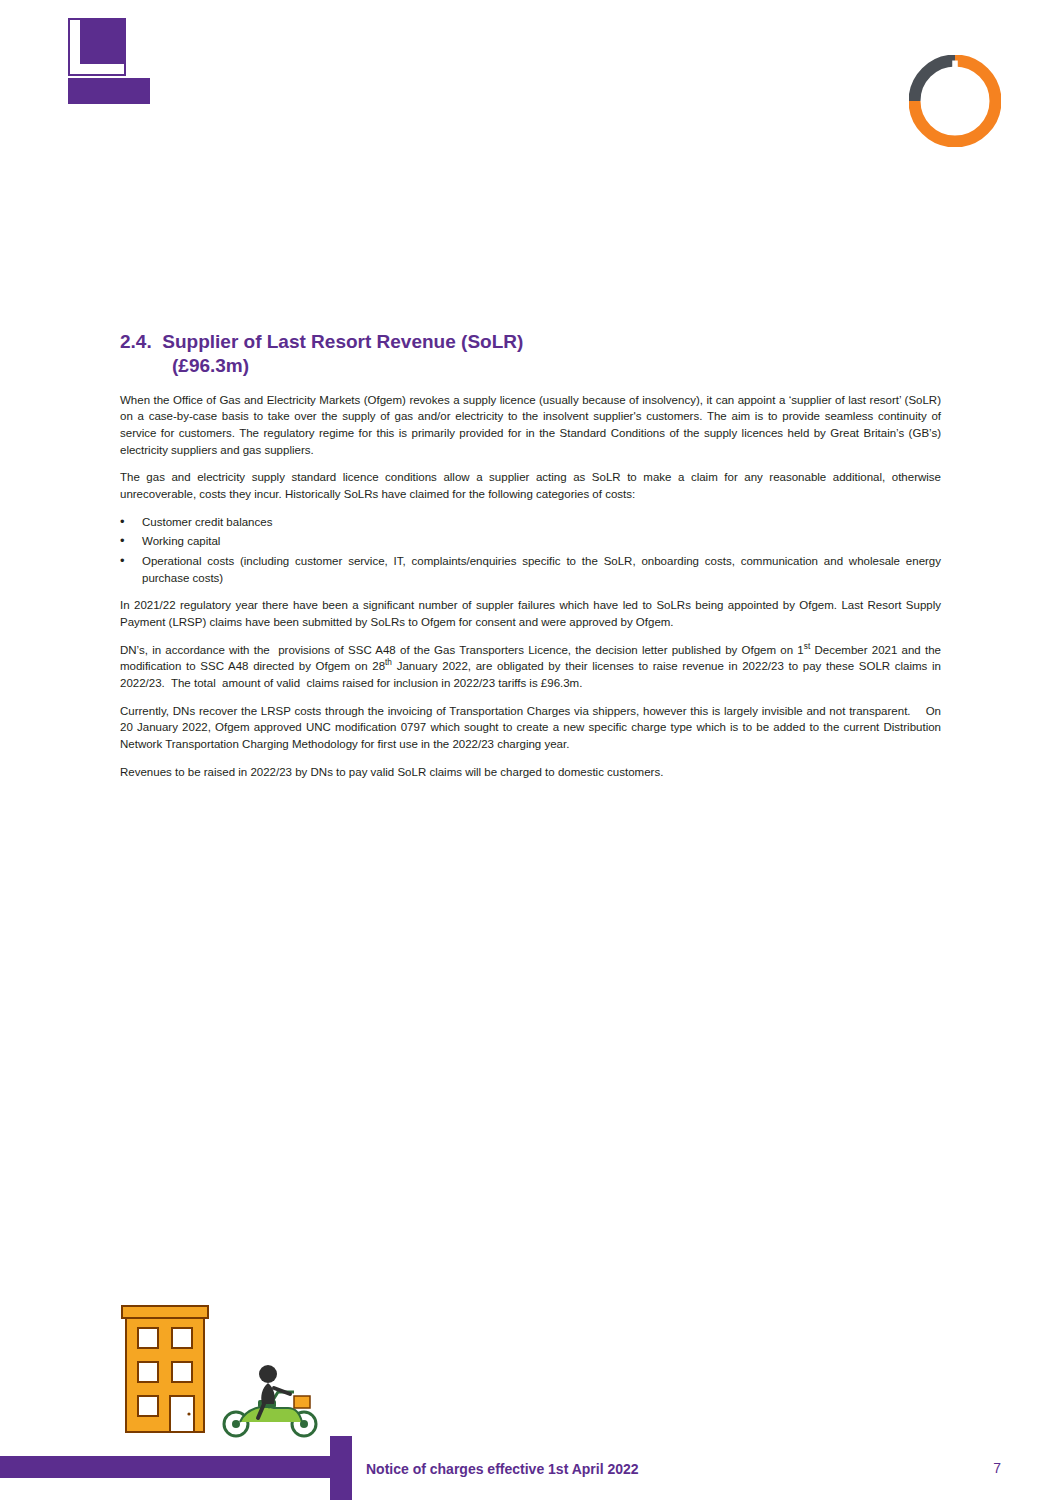2.4. Supplier of Last Resort Revenue (SoLR) (£96.3m)
When the Office of Gas and Electricity Markets (Ofgem) revokes a supply licence (usually because of insolvency), it can appoint a ‘supplier of last resort’ (SoLR) on a case-by-case basis to take over the supply of gas and/or electricity to the insolvent supplier's customers. The aim is to provide seamless continuity of service for customers. The regulatory regime for this is primarily provided for in the Standard Conditions of the supply licences held by Great Britain’s (GB’s) electricity suppliers and gas suppliers.
The gas and electricity supply standard licence conditions allow a supplier acting as SoLR to make a claim for any reasonable additional, otherwise unrecoverable, costs they incur. Historically SoLRs have claimed for the following categories of costs:
Customer credit balances
Working capital
Operational costs (including customer service, IT, complaints/enquiries specific to the SoLR, onboarding costs, communication and wholesale energy purchase costs)
In 2021/22 regulatory year there have been a significant number of suppler failures which have led to SoLRs being appointed by Ofgem. Last Resort Supply Payment (LRSP) claims have been submitted by SoLRs to Ofgem for consent and were approved by Ofgem.
DN’s, in accordance with the provisions of SSC A48 of the Gas Transporters Licence, the decision letter published by Ofgem on 1st December 2021 and the modification to SSC A48 directed by Ofgem on 28th January 2022, are obligated by their licenses to raise revenue in 2022/23 to pay these SOLR claims in 2022/23. The total amount of valid claims raised for inclusion in 2022/23 tariffs is £96.3m.
Currently, DNs recover the LRSP costs through the invoicing of Transportation Charges via shippers, however this is largely invisible and not transparent. On 20 January 2022, Ofgem approved UNC modification 0797 which sought to create a new specific charge type which is to be added to the current Distribution Network Transportation Charging Methodology for first use in the 2022/23 charging year.
Revenues to be raised in 2022/23 by DNs to pay valid SoLR claims will be charged to domestic customers.
Notice of charges effective 1st April 2022
7